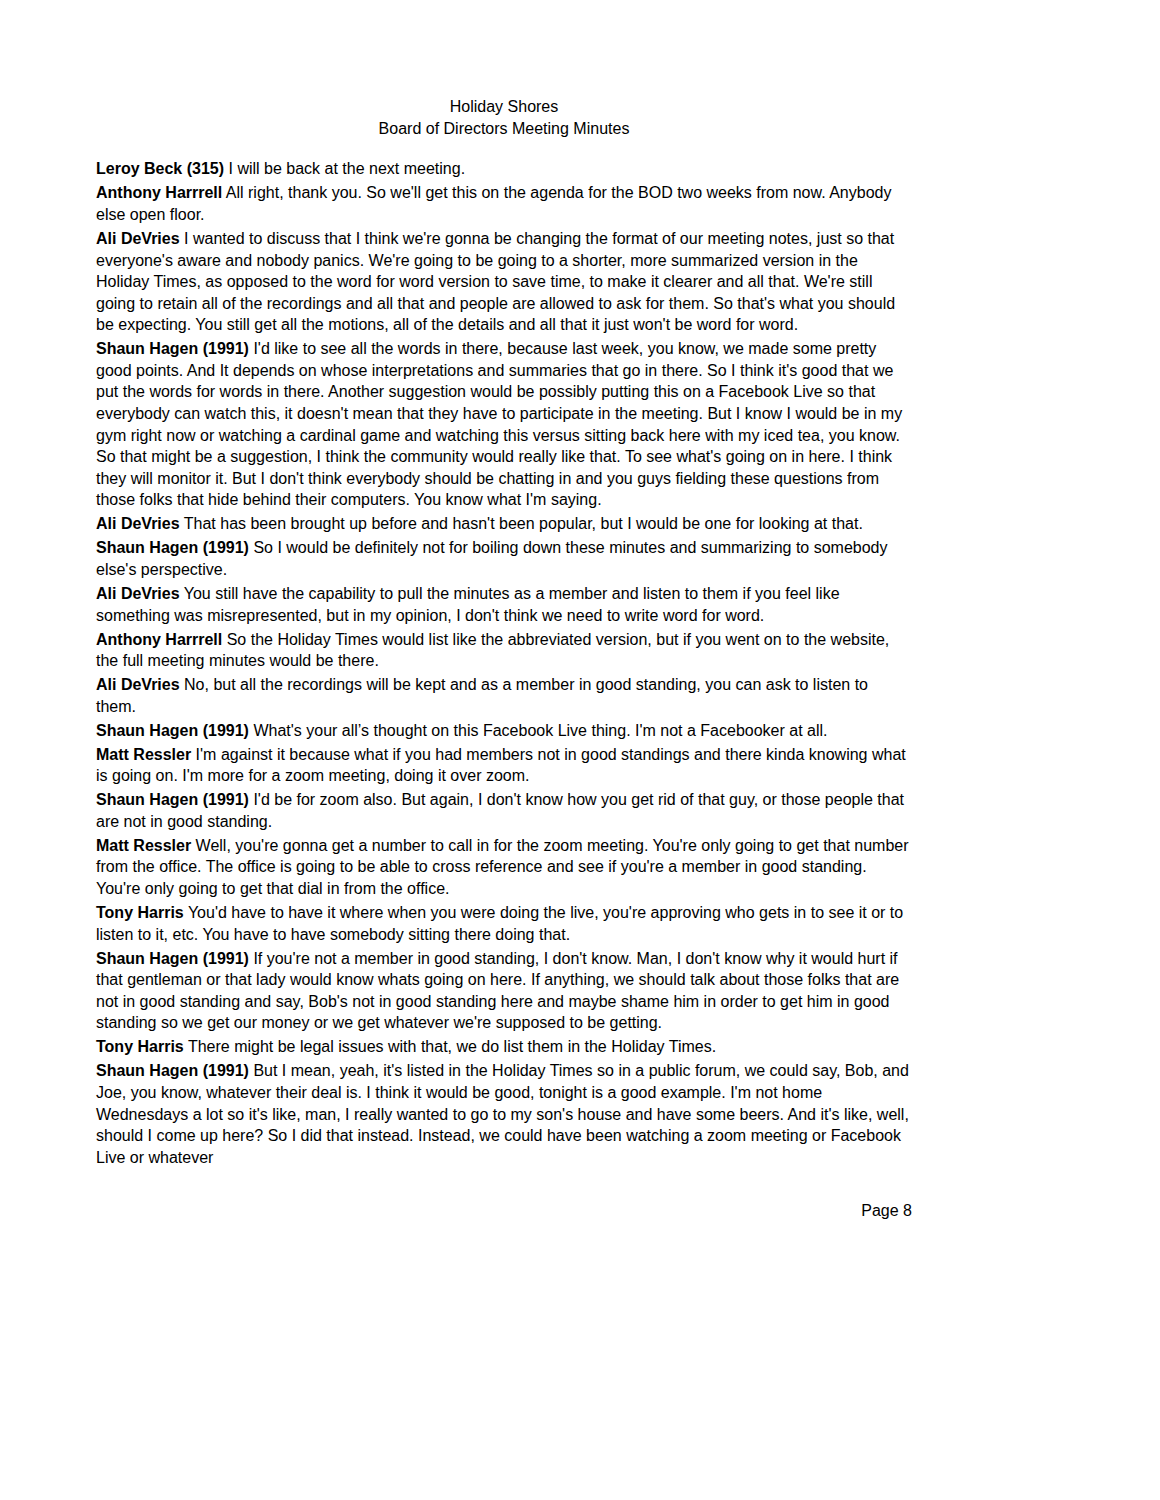Holiday Shores Board of Directors Meeting Minutes
Leroy Beck (315) I will be back at the next meeting.
Anthony Harrrell All right, thank you. So we'll get this on the agenda for the BOD two weeks from now. Anybody else open floor.
Ali DeVries I wanted to discuss that I think we're gonna be changing the format of our meeting notes, just so that everyone's aware and nobody panics. We're going to be going to a shorter, more summarized version in the Holiday Times, as opposed to the word for word version to save time, to make it clearer and all that. We're still going to retain all of the recordings and all that and people are allowed to ask for them. So that's what you should be expecting. You still get all the motions, all of the details and all that it just won't be word for word.
Shaun Hagen (1991) I'd like to see all the words in there, because last week, you know, we made some pretty good points. And It depends on whose interpretations and summaries that go in there. So I think it's good that we put the words for words in there. Another suggestion would be possibly putting this on a Facebook Live so that everybody can watch this, it doesn't mean that they have to participate in the meeting. But I know I would be in my gym right now or watching a cardinal game and watching this versus sitting back here with my iced tea, you know. So that might be a suggestion, I think the community would really like that. To see what's going on in here. I think they will monitor it. But I don't think everybody should be chatting in and you guys fielding these questions from those folks that hide behind their computers. You know what I'm saying.
Ali DeVries That has been brought up before and hasn't been popular, but I would be one for looking at that.
Shaun Hagen (1991) So I would be definitely not for boiling down these minutes and summarizing to somebody else's perspective.
Ali DeVries You still have the capability to pull the minutes as a member and listen to them if you feel like something was misrepresented, but in my opinion, I don't think we need to write word for word.
Anthony Harrrell So the Holiday Times would list like the abbreviated version, but if you went on to the website, the full meeting minutes would be there.
Ali DeVries No, but all the recordings will be kept and as a member in good standing, you can ask to listen to them.
Shaun Hagen (1991) What's your all’s thought on this Facebook Live thing. I'm not a Facebooker at all.
Matt Ressler I'm against it because what if you had members not in good standings and there kinda knowing what is going on. I'm more for a zoom meeting, doing it over zoom.
Shaun Hagen (1991) I'd be for zoom also. But again, I don't know how you get rid of that guy, or those people that are not in good standing.
Matt Ressler Well, you're gonna get a number to call in for the zoom meeting. You're only going to get that number from the office. The office is going to be able to cross reference and see if you're a member in good standing. You're only going to get that dial in from the office.
Tony Harris You'd have to have it where when you were doing the live, you're approving who gets in to see it or to listen to it, etc. You have to have somebody sitting there doing that.
Shaun Hagen (1991) If you're not a member in good standing, I don't know. Man, I don't know why it would hurt if that gentleman or that lady would know whats going on here. If anything, we should talk about those folks that are not in good standing and say, Bob's not in good standing here and maybe shame him in order to get him in good standing so we get our money or we get whatever we're supposed to be getting.
Tony Harris There might be legal issues with that, we do list them in the Holiday Times.
Shaun Hagen (1991) But I mean, yeah, it's listed in the Holiday Times so in a public forum, we could say, Bob, and Joe, you know, whatever their deal is. I think it would be good, tonight is a good example. I'm not home Wednesdays a lot so it's like, man, I really wanted to go to my son's house and have some beers. And it's like, well, should I come up here? So I did that instead. Instead, we could have been watching a zoom meeting or Facebook Live or whatever
Page 8